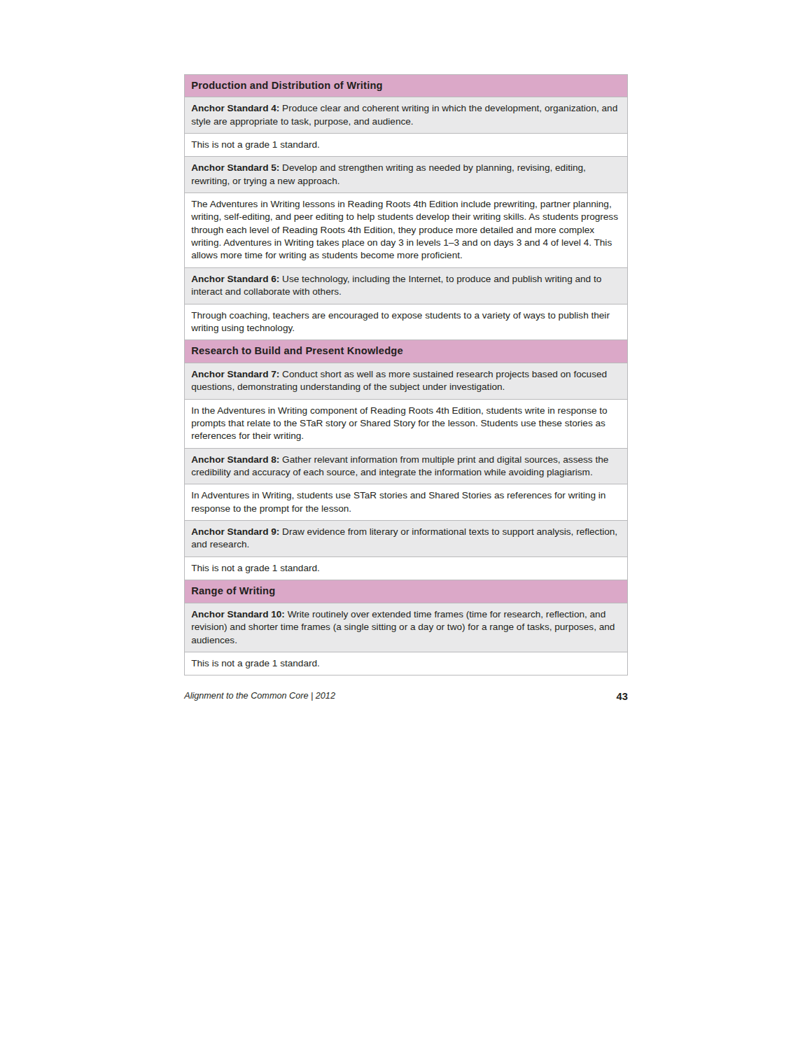| Production and Distribution of Writing |
| Anchor Standard 4: Produce clear and coherent writing in which the development, organization, and style are appropriate to task, purpose, and audience. |
| This is not a grade 1 standard. |
| Anchor Standard 5: Develop and strengthen writing as needed by planning, revising, editing, rewriting, or trying a new approach. |
| The Adventures in Writing lessons in Reading Roots 4th Edition include prewriting, partner planning, writing, self-editing, and peer editing to help students develop their writing skills. As students progress through each level of Reading Roots 4th Edition, they produce more detailed and more complex writing. Adventures in Writing takes place on day 3 in levels 1–3 and on days 3 and 4 of level 4. This allows more time for writing as students become more proficient. |
| Anchor Standard 6: Use technology, including the Internet, to produce and publish writing and to interact and collaborate with others. |
| Through coaching, teachers are encouraged to expose students to a variety of ways to publish their writing using technology. |
| Research to Build and Present Knowledge |
| Anchor Standard 7: Conduct short as well as more sustained research projects based on focused questions, demonstrating understanding of the subject under investigation. |
| In the Adventures in Writing component of Reading Roots 4th Edition, students write in response to prompts that relate to the STaR story or Shared Story for the lesson. Students use these stories as references for their writing. |
| Anchor Standard 8: Gather relevant information from multiple print and digital sources, assess the credibility and accuracy of each source, and integrate the information while avoiding plagiarism. |
| In Adventures in Writing, students use STaR stories and Shared Stories as references for writing in response to the prompt for the lesson. |
| Anchor Standard 9: Draw evidence from literary or informational texts to support analysis, reflection, and research. |
| This is not a grade 1 standard. |
| Range of Writing |
| Anchor Standard 10: Write routinely over extended time frames (time for research, reflection, and revision) and shorter time frames (a single sitting or a day or two) for a range of tasks, purposes, and audiences. |
| This is not a grade 1 standard. |
Alignment to the Common Core | 2012 43